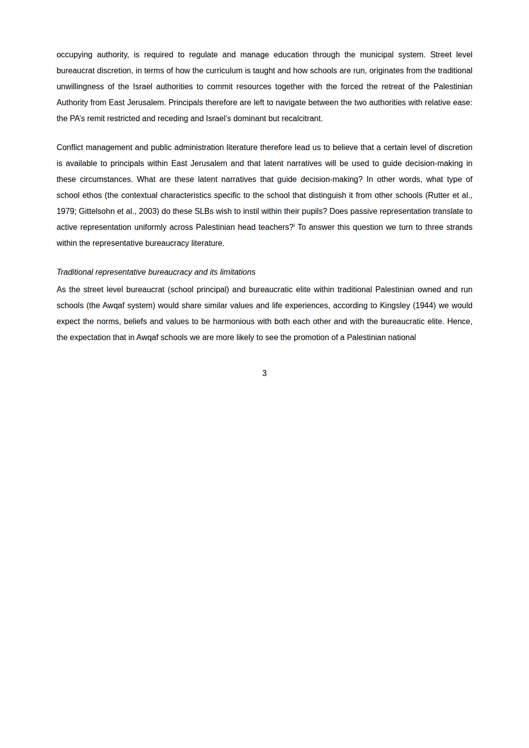occupying authority, is required to regulate and manage education through the municipal system. Street level bureaucrat discretion, in terms of how the curriculum is taught and how schools are run, originates from the traditional unwillingness of the Israel authorities to commit resources together with the forced the retreat of the Palestinian Authority from East Jerusalem. Principals therefore are left to navigate between the two authorities with relative ease: the PA’s remit restricted and receding and Israel’s dominant but recalcitrant.
Conflict management and public administration literature therefore lead us to believe that a certain level of discretion is available to principals within East Jerusalem and that latent narratives will be used to guide decision-making in these circumstances. What are these latent narratives that guide decision-making? In other words, what type of school ethos (the contextual characteristics specific to the school that distinguish it from other schools (Rutter et al., 1979; Gittelsohn et al., 2003) do these SLBs wish to instil within their pupils? Does passive representation translate to active representation uniformly across Palestinian head teachers?i To answer this question we turn to three strands within the representative bureaucracy literature.
Traditional representative bureaucracy and its limitations
As the street level bureaucrat (school principal) and bureaucratic elite within traditional Palestinian owned and run schools (the Awqaf system) would share similar values and life experiences, according to Kingsley (1944) we would expect the norms, beliefs and values to be harmonious with both each other and with the bureaucratic elite. Hence, the expectation that in Awqaf schools we are more likely to see the promotion of a Palestinian national
3